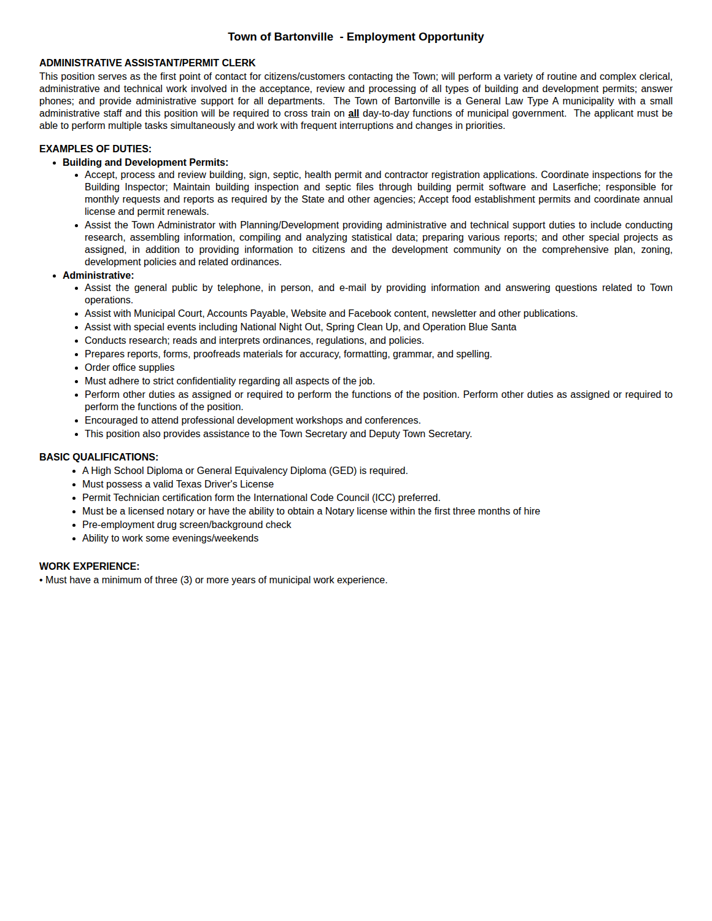Town of Bartonville - Employment Opportunity
ADMINISTRATIVE ASSISTANT/PERMIT CLERK
This position serves as the first point of contact for citizens/customers contacting the Town; will perform a variety of routine and complex clerical, administrative and technical work involved in the acceptance, review and processing of all types of building and development permits; answer phones; and provide administrative support for all departments. The Town of Bartonville is a General Law Type A municipality with a small administrative staff and this position will be required to cross train on all day-to-day functions of municipal government. The applicant must be able to perform multiple tasks simultaneously and work with frequent interruptions and changes in priorities.
EXAMPLES OF DUTIES:
Building and Development Permits:
Accept, process and review building, sign, septic, health permit and contractor registration applications. Coordinate inspections for the Building Inspector; Maintain building inspection and septic files through building permit software and Laserfiche; responsible for monthly requests and reports as required by the State and other agencies; Accept food establishment permits and coordinate annual license and permit renewals.
Assist the Town Administrator with Planning/Development providing administrative and technical support duties to include conducting research, assembling information, compiling and analyzing statistical data; preparing various reports; and other special projects as assigned, in addition to providing information to citizens and the development community on the comprehensive plan, zoning, development policies and related ordinances.
Administrative:
Assist the general public by telephone, in person, and e-mail by providing information and answering questions related to Town operations.
Assist with Municipal Court, Accounts Payable, Website and Facebook content, newsletter and other publications.
Assist with special events including National Night Out, Spring Clean Up, and Operation Blue Santa
Conducts research; reads and interprets ordinances, regulations, and policies.
Prepares reports, forms, proofreads materials for accuracy, formatting, grammar, and spelling.
Order office supplies
Must adhere to strict confidentiality regarding all aspects of the job.
Perform other duties as assigned or required to perform the functions of the position. Perform other duties as assigned or required to perform the functions of the position.
Encouraged to attend professional development workshops and conferences.
This position also provides assistance to the Town Secretary and Deputy Town Secretary.
BASIC QUALIFICATIONS:
A High School Diploma or General Equivalency Diploma (GED) is required.
Must possess a valid Texas Driver's License
Permit Technician certification form the International Code Council (ICC) preferred.
Must be a licensed notary or have the ability to obtain a Notary license within the first three months of hire
Pre-employment drug screen/background check
Ability to work some evenings/weekends
WORK EXPERIENCE:
• Must have a minimum of three (3) or more years of municipal work experience.